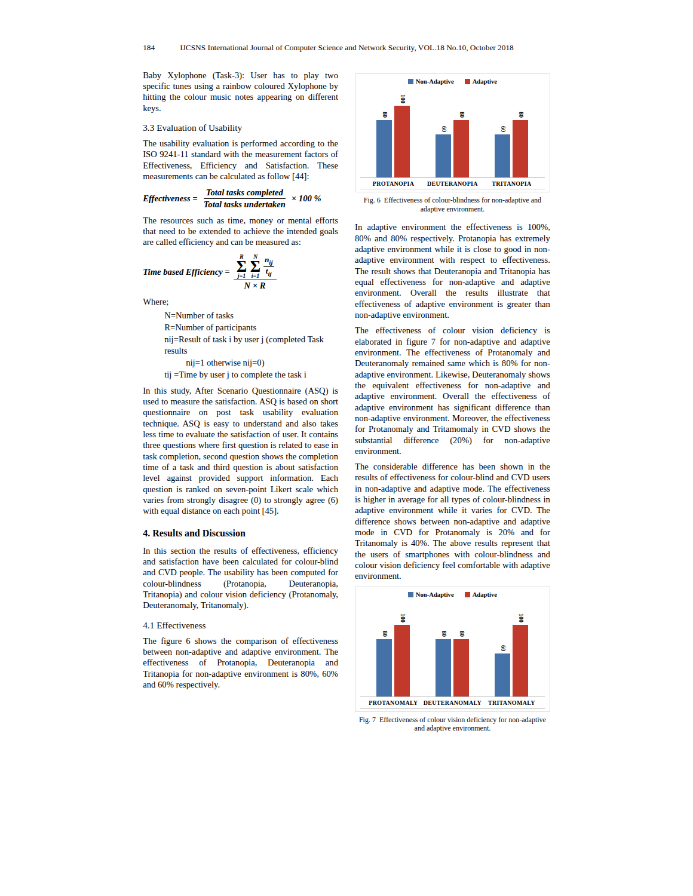184 IJCSNS International Journal of Computer Science and Network Security, VOL.18 No.10, October 2018
Baby Xylophone (Task-3): User has to play two specific tunes using a rainbow coloured Xylophone by hitting the colour music notes appearing on different keys.
3.3 Evaluation of Usability
The usability evaluation is performed according to the ISO 9241-11 standard with the measurement factors of Effectiveness, Efficiency and Satisfaction. These measurements can be calculated as follow [44]:
Effectiveness = Total tasks completed Total tasks undertaken × 100 %
The resources such as time, money or mental efforts that need to be extended to achieve the intended goals are called efficiency and can be measured as:
Time based Efficiency = RΣj=1 NΣi=1 nij tij N × R
Where;
N=Number of tasks
R=Number of participants
nij=Result of task i by user j (completed Task results
nij=1 otherwise nij=0)
tij =Time by user j to complete the task i
In this study, After Scenario Questionnaire (ASQ) is used to measure the satisfaction. ASQ is based on short questionnaire on post task usability evaluation technique. ASQ is easy to understand and also takes less time to evaluate the satisfaction of user. It contains three questions where first question is related to ease in task completion, second question shows the completion time of a task and third question is about satisfaction level against provided support information. Each question is ranked on seven-point Likert scale which varies from strongly disagree (0) to strongly agree (6) with equal distance on each point [45].
4. Results and Discussion
In this section the results of effectiveness, efficiency and satisfaction have been calculated for colour-blind and CVD people. The usability has been computed for colour-blindness (Protanopia, Deuteranopia, Tritanopia) and colour vision deficiency (Protanomaly, Deuteranomaly, Tritanomaly).
4.1 Effectiveness
The figure 6 shows the comparison of effectiveness between non-adaptive and adaptive environment. The effectiveness of Protanopia, Deuteranopia and Tritanopia for non-adaptive environment is 80%, 60% and 60% respectively.
Non-Adaptive Adaptive
80
100
60
80
60
80
PROTANOPIA DEUTERANOPIA TRITANOPIA
Fig. 6 Effectiveness of colour-blindness for non-adaptive and adaptive environment.
In adaptive environment the effectiveness is 100%, 80% and 80% respectively. Protanopia has extremely adaptive environment while it is close to good in non-adaptive environment with respect to effectiveness. The result shows that Deuteranopia and Tritanopia has equal effectiveness for non-adaptive and adaptive environment. Overall the results illustrate that effectiveness of adaptive environment is greater than non-adaptive environment.
The effectiveness of colour vision deficiency is elaborated in figure 7 for non-adaptive and adaptive environment. The effectiveness of Protanomaly and Deuteranomaly remained same which is 80% for non-adaptive environment. Likewise, Deuteranomaly shows the equivalent effectiveness for non-adaptive and adaptive environment. Overall the effectiveness of adaptive environment has significant difference than non-adaptive environment. Moreover, the effectiveness for Protanomaly and Tritamomaly in CVD shows the substantial difference (20%) for non-adaptive environment.
The considerable difference has been shown in the results of effectiveness for colour-blind and CVD users in non-adaptive and adaptive mode. The effectiveness is higher in average for all types of colour-blindness in adaptive environment while it varies for CVD. The difference shows between non-adaptive and adaptive mode in CVD for Protanomaly is 20% and for Tritanomaly is 40%. The above results represent that the users of smartphones with colour-blindness and colour vision deficiency feel comfortable with adaptive environment.
Non-Adaptive Adaptive
80
100
80
80
60
100
PROTANOMALY DEUTERANOMALY TRITANOMALY
Fig. 7 Effectiveness of colour vision deficiency for non-adaptive and adaptive environment.